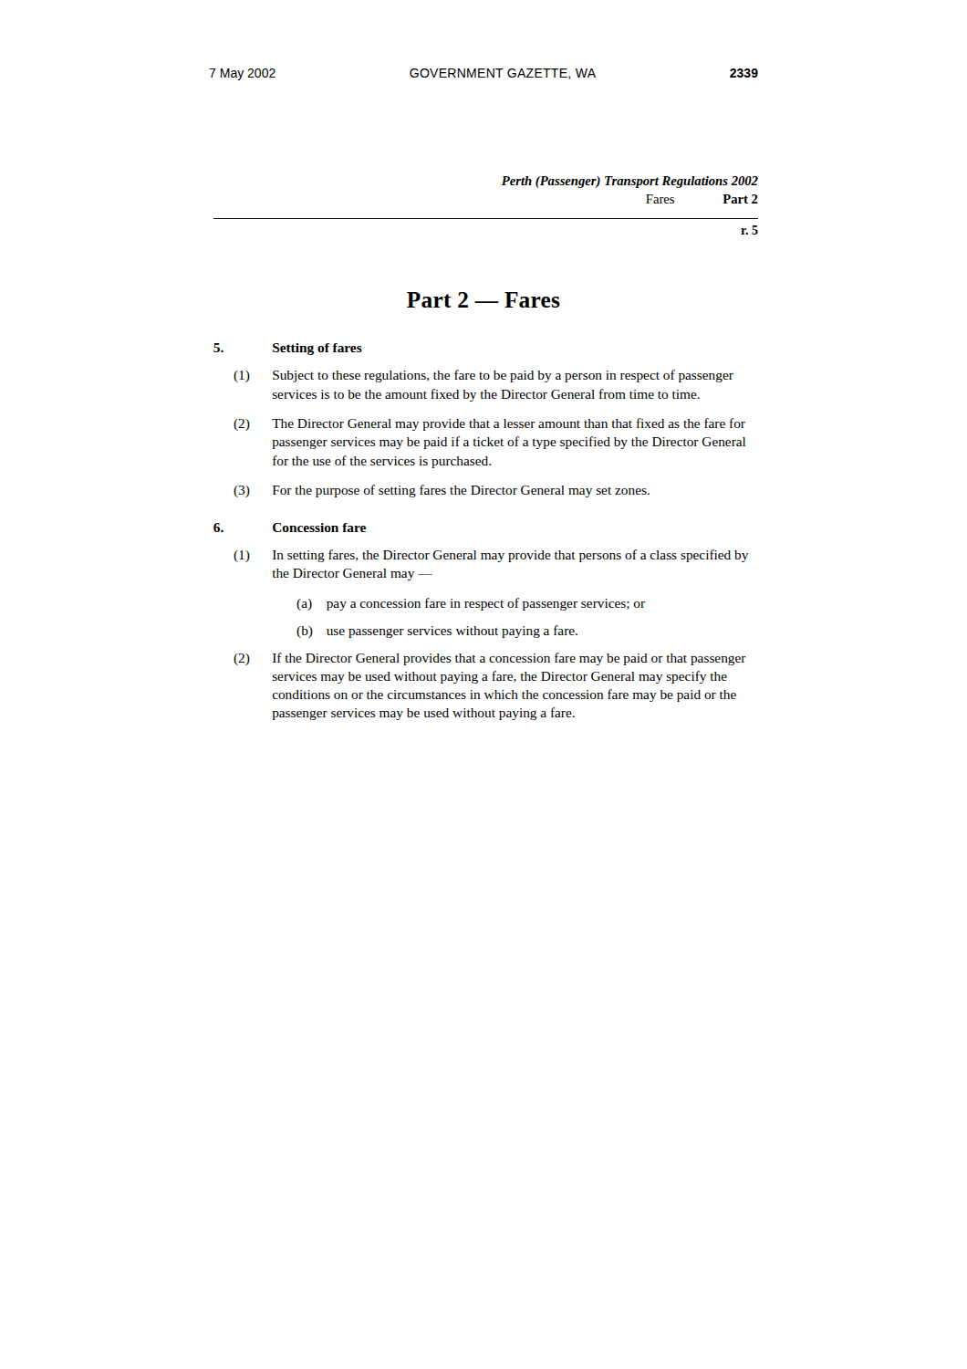7 May 2002
GOVERNMENT GAZETTE, WA
2339
Perth (Passenger) Transport Regulations 2002
Fares Part 2
r. 5
Part 2 — Fares
5. Setting of fares
(1) Subject to these regulations, the fare to be paid by a person in respect of passenger services is to be the amount fixed by the Director General from time to time.
(2) The Director General may provide that a lesser amount than that fixed as the fare for passenger services may be paid if a ticket of a type specified by the Director General for the use of the services is purchased.
(3) For the purpose of setting fares the Director General may set zones.
6. Concession fare
(1) In setting fares, the Director General may provide that persons of a class specified by the Director General may —
(a) pay a concession fare in respect of passenger services; or
(b) use passenger services without paying a fare.
(2) If the Director General provides that a concession fare may be paid or that passenger services may be used without paying a fare, the Director General may specify the conditions on or the circumstances in which the concession fare may be paid or the passenger services may be used without paying a fare.